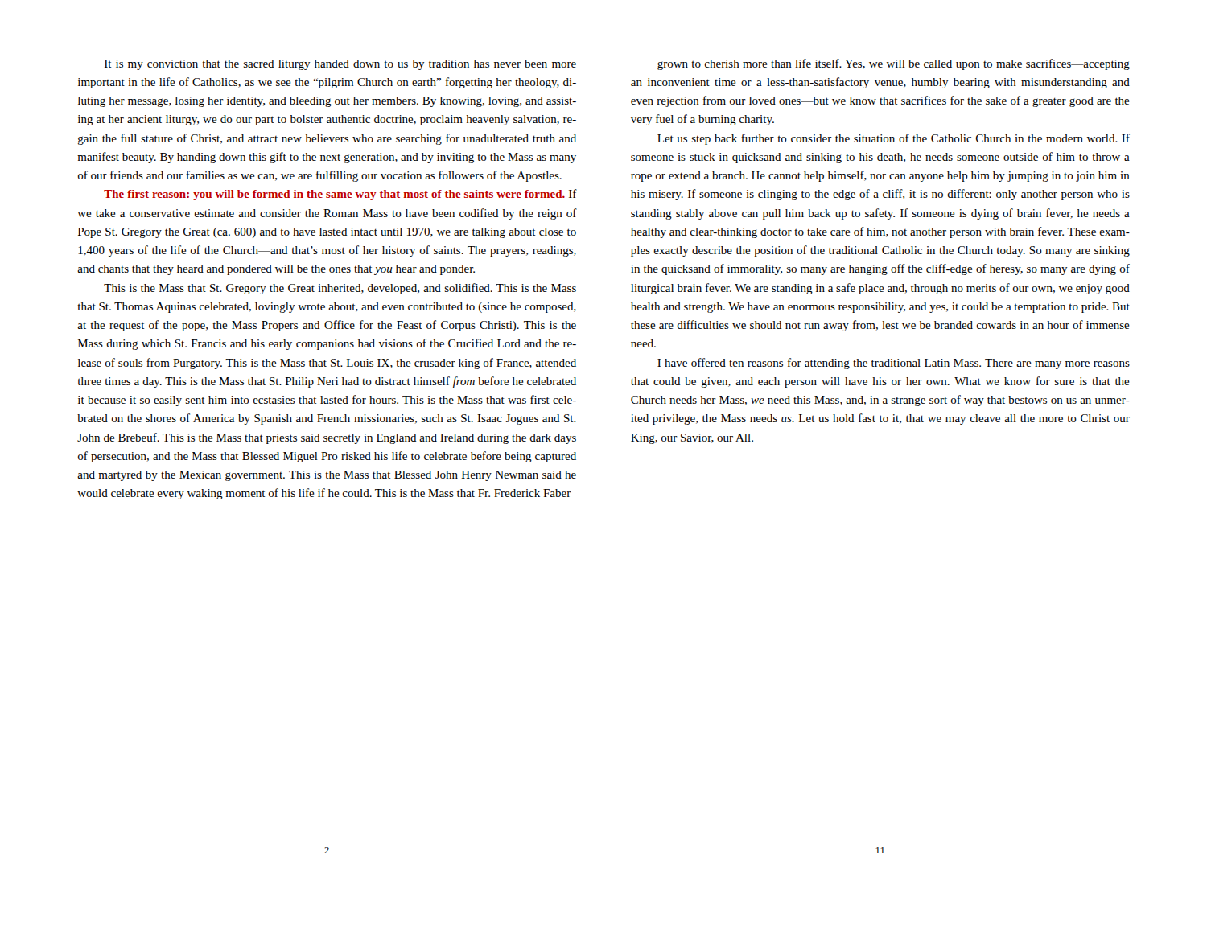It is my conviction that the sacred liturgy handed down to us by tradition has never been more important in the life of Catholics, as we see the “pilgrim Church on earth” forgetting her theology, diluting her message, losing her identity, and bleeding out her members. By knowing, loving, and assisting at her ancient liturgy, we do our part to bolster authentic doctrine, proclaim heavenly salvation, regain the full stature of Christ, and attract new believers who are searching for unadulterated truth and manifest beauty. By handing down this gift to the next generation, and by inviting to the Mass as many of our friends and our families as we can, we are fulfilling our vocation as followers of the Apostles.
The first reason: you will be formed in the same way that most of the saints were formed. If we take a conservative estimate and consider the Roman Mass to have been codified by the reign of Pope St. Gregory the Great (ca. 600) and to have lasted intact until 1970, we are talking about close to 1,400 years of the life of the Church—and that’s most of her history of saints. The prayers, readings, and chants that they heard and pondered will be the ones that you hear and ponder.
This is the Mass that St. Gregory the Great inherited, developed, and solidified. This is the Mass that St. Thomas Aquinas celebrated, lovingly wrote about, and even contributed to (since he composed, at the request of the pope, the Mass Propers and Office for the Feast of Corpus Christi). This is the Mass during which St. Francis and his early companions had visions of the Crucified Lord and the release of souls from Purgatory. This is the Mass that St. Louis IX, the crusader king of France, attended three times a day. This is the Mass that St. Philip Neri had to distract himself from before he celebrated it because it so easily sent him into ecstasies that lasted for hours. This is the Mass that was first celebrated on the shores of America by Spanish and French missionaries, such as St. Isaac Jogues and St. John de Brebeuf. This is the Mass that priests said secretly in England and Ireland during the dark days of persecution, and the Mass that Blessed Miguel Pro risked his life to celebrate before being captured and martyred by the Mexican government. This is the Mass that Blessed John Henry Newman said he would celebrate every waking moment of his life if he could. This is the Mass that Fr. Frederick Faber
2
grown to cherish more than life itself. Yes, we will be called upon to make sacrifices—accepting an inconvenient time or a less-than-satisfactory venue, humbly bearing with misunderstanding and even rejection from our loved ones—but we know that sacrifices for the sake of a greater good are the very fuel of a burning charity.
Let us step back further to consider the situation of the Catholic Church in the modern world. If someone is stuck in quicksand and sinking to his death, he needs someone outside of him to throw a rope or extend a branch. He cannot help himself, nor can anyone help him by jumping in to join him in his misery. If someone is clinging to the edge of a cliff, it is no different: only another person who is standing stably above can pull him back up to safety. If someone is dying of brain fever, he needs a healthy and clear-thinking doctor to take care of him, not another person with brain fever. These examples exactly describe the position of the traditional Catholic in the Church today. So many are sinking in the quicksand of immorality, so many are hanging off the cliff-edge of heresy, so many are dying of liturgical brain fever. We are standing in a safe place and, through no merits of our own, we enjoy good health and strength. We have an enormous responsibility, and yes, it could be a temptation to pride. But these are difficulties we should not run away from, lest we be branded cowards in an hour of immense need.
I have offered ten reasons for attending the traditional Latin Mass. There are many more reasons that could be given, and each person will have his or her own. What we know for sure is that the Church needs her Mass, we need this Mass, and, in a strange sort of way that bestows on us an unmerited privilege, the Mass needs us. Let us hold fast to it, that we may cleave all the more to Christ our King, our Savior, our All.
11